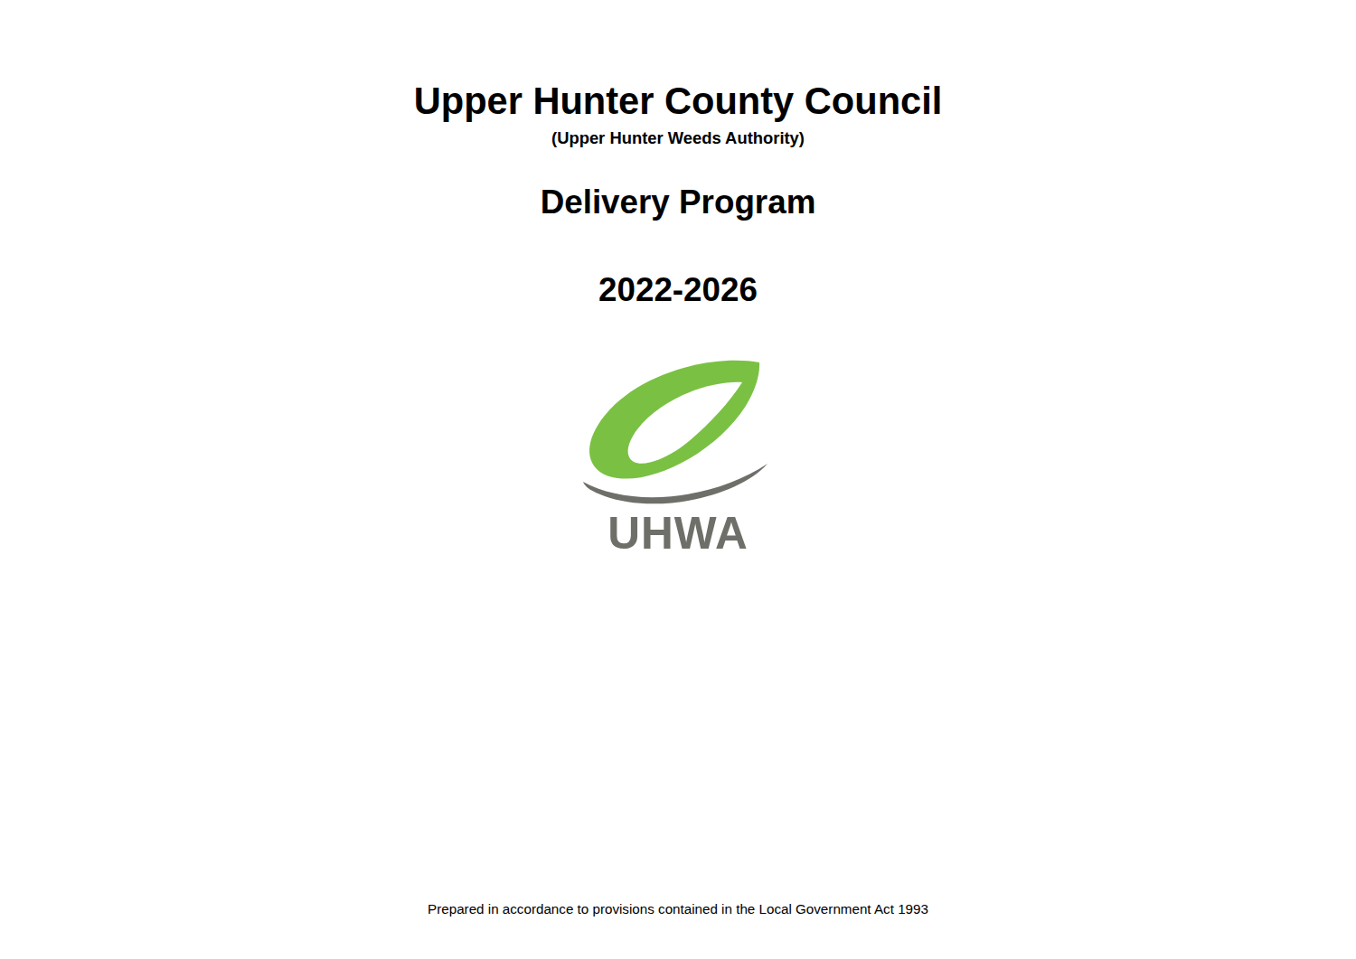Upper Hunter County Council
(Upper Hunter Weeds Authority)
Delivery Program
2022-2026
UHWA
Prepared in accordance to provisions contained in the Local Government Act 1993